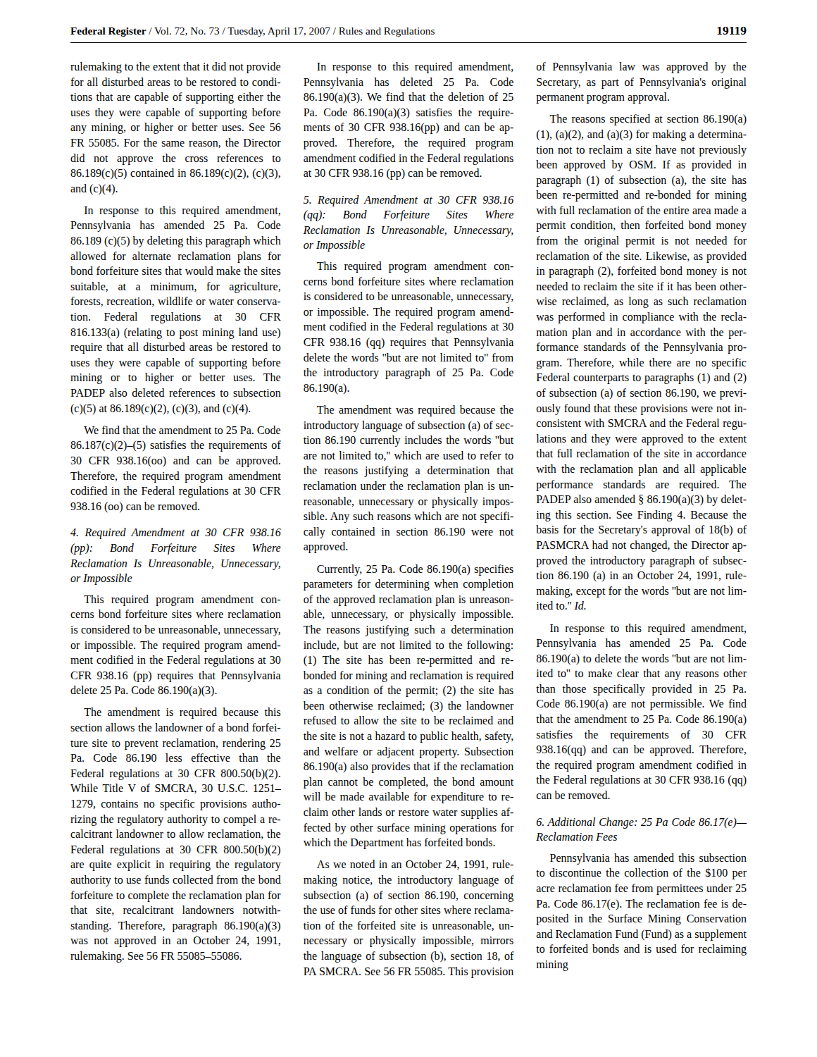Federal Register / Vol. 72, No. 73 / Tuesday, April 17, 2007 / Rules and Regulations
19119
rulemaking to the extent that it did not provide for all disturbed areas to be restored to conditions that are capable of supporting either the uses they were capable of supporting before any mining, or higher or better uses. See 56 FR 55085. For the same reason, the Director did not approve the cross references to 86.189(c)(5) contained in 86.189(c)(2), (c)(3), and (c)(4).
In response to this required amendment, Pennsylvania has amended 25 Pa. Code 86.189 (c)(5) by deleting this paragraph which allowed for alternate reclamation plans for bond forfeiture sites that would make the sites suitable, at a minimum, for agriculture, forests, recreation, wildlife or water conservation. Federal regulations at 30 CFR 816.133(a) (relating to post mining land use) require that all disturbed areas be restored to uses they were capable of supporting before mining or to higher or better uses. The PADEP also deleted references to subsection (c)(5) at 86.189(c)(2), (c)(3), and (c)(4).
We find that the amendment to 25 Pa. Code 86.187(c)(2)–(5) satisfies the requirements of 30 CFR 938.16(oo) and can be approved. Therefore, the required program amendment codified in the Federal regulations at 30 CFR 938.16 (oo) can be removed.
4. Required Amendment at 30 CFR 938.16 (pp): Bond Forfeiture Sites Where Reclamation Is Unreasonable, Unnecessary, or Impossible
This required program amendment concerns bond forfeiture sites where reclamation is considered to be unreasonable, unnecessary, or impossible. The required program amendment codified in the Federal regulations at 30 CFR 938.16 (pp) requires that Pennsylvania delete 25 Pa. Code 86.190(a)(3).
The amendment is required because this section allows the landowner of a bond forfeiture site to prevent reclamation, rendering 25 Pa. Code 86.190 less effective than the Federal regulations at 30 CFR 800.50(b)(2). While Title V of SMCRA, 30 U.S.C. 1251–1279, contains no specific provisions authorizing the regulatory authority to compel a recalcitrant landowner to allow reclamation, the Federal regulations at 30 CFR 800.50(b)(2) are quite explicit in requiring the regulatory authority to use funds collected from the bond forfeiture to complete the reclamation plan for that site, recalcitrant landowners notwithstanding. Therefore, paragraph 86.190(a)(3) was not approved in an October 24, 1991, rulemaking. See 56 FR 55085–55086.
In response to this required amendment, Pennsylvania has deleted 25 Pa. Code 86.190(a)(3). We find that the deletion of 25 Pa. Code 86.190(a)(3) satisfies the requirements of 30 CFR 938.16(pp) and can be approved. Therefore, the required program amendment codified in the Federal regulations at 30 CFR 938.16 (pp) can be removed.
5. Required Amendment at 30 CFR 938.16 (qq): Bond Forfeiture Sites Where Reclamation Is Unreasonable, Unnecessary, or Impossible
This required program amendment concerns bond forfeiture sites where reclamation is considered to be unreasonable, unnecessary, or impossible. The required program amendment codified in the Federal regulations at 30 CFR 938.16 (qq) requires that Pennsylvania delete the words ''but are not limited to'' from the introductory paragraph of 25 Pa. Code 86.190(a).
The amendment was required because the introductory language of subsection (a) of section 86.190 currently includes the words ''but are not limited to,'' which are used to refer to the reasons justifying a determination that reclamation under the reclamation plan is unreasonable, unnecessary or physically impossible. Any such reasons which are not specifically contained in section 86.190 were not approved.
Currently, 25 Pa. Code 86.190(a) specifies parameters for determining when completion of the approved reclamation plan is unreasonable, unnecessary, or physically impossible. The reasons justifying such a determination include, but are not limited to the following: (1) The site has been re-permitted and re-bonded for mining and reclamation is required as a condition of the permit; (2) the site has been otherwise reclaimed; (3) the landowner refused to allow the site to be reclaimed and the site is not a hazard to public health, safety, and welfare or adjacent property. Subsection 86.190(a) also provides that if the reclamation plan cannot be completed, the bond amount will be made available for expenditure to reclaim other lands or restore water supplies affected by other surface mining operations for which the Department has forfeited bonds.
As we noted in an October 24, 1991, rulemaking notice, the introductory language of subsection (a) of section 86.190, concerning the use of funds for other sites where reclamation of the forfeited site is unreasonable, unnecessary or physically impossible, mirrors the language of subsection (b), section 18, of PA SMCRA. See 56 FR 55085. This provision of Pennsylvania law was approved by the Secretary, as part of Pennsylvania's original permanent program approval.
The reasons specified at section 86.190(a)(1), (a)(2), and (a)(3) for making a determination not to reclaim a site have not previously been approved by OSM. If as provided in paragraph (1) of subsection (a), the site has been re-permitted and re-bonded for mining with full reclamation of the entire area made a permit condition, then forfeited bond money from the original permit is not needed for reclamation of the site. Likewise, as provided in paragraph (2), forfeited bond money is not needed to reclaim the site if it has been otherwise reclaimed, as long as such reclamation was performed in compliance with the reclamation plan and in accordance with the performance standards of the Pennsylvania program. Therefore, while there are no specific Federal counterparts to paragraphs (1) and (2) of subsection (a) of section 86.190, we previously found that these provisions were not inconsistent with SMCRA and the Federal regulations and they were approved to the extent that full reclamation of the site in accordance with the reclamation plan and all applicable performance standards are required. The PADEP also amended § 86.190(a)(3) by deleting this section. See Finding 4. Because the basis for the Secretary's approval of 18(b) of PASMCRA had not changed, the Director approved the introductory paragraph of subsection 86.190 (a) in an October 24, 1991, rulemaking, except for the words ''but are not limited to.'' Id.
In response to this required amendment, Pennsylvania has amended 25 Pa. Code 86.190(a) to delete the words ''but are not limited to'' to make clear that any reasons other than those specifically provided in 25 Pa. Code 86.190(a) are not permissible. We find that the amendment to 25 Pa. Code 86.190(a) satisfies the requirements of 30 CFR 938.16(qq) and can be approved. Therefore, the required program amendment codified in the Federal regulations at 30 CFR 938.16 (qq) can be removed.
6. Additional Change: 25 Pa Code 86.17(e)—Reclamation Fees
Pennsylvania has amended this subsection to discontinue the collection of the $100 per acre reclamation fee from permittees under 25 Pa. Code 86.17(e). The reclamation fee is deposited in the Surface Mining Conservation and Reclamation Fund (Fund) as a supplement to forfeited bonds and is used for reclaiming mining